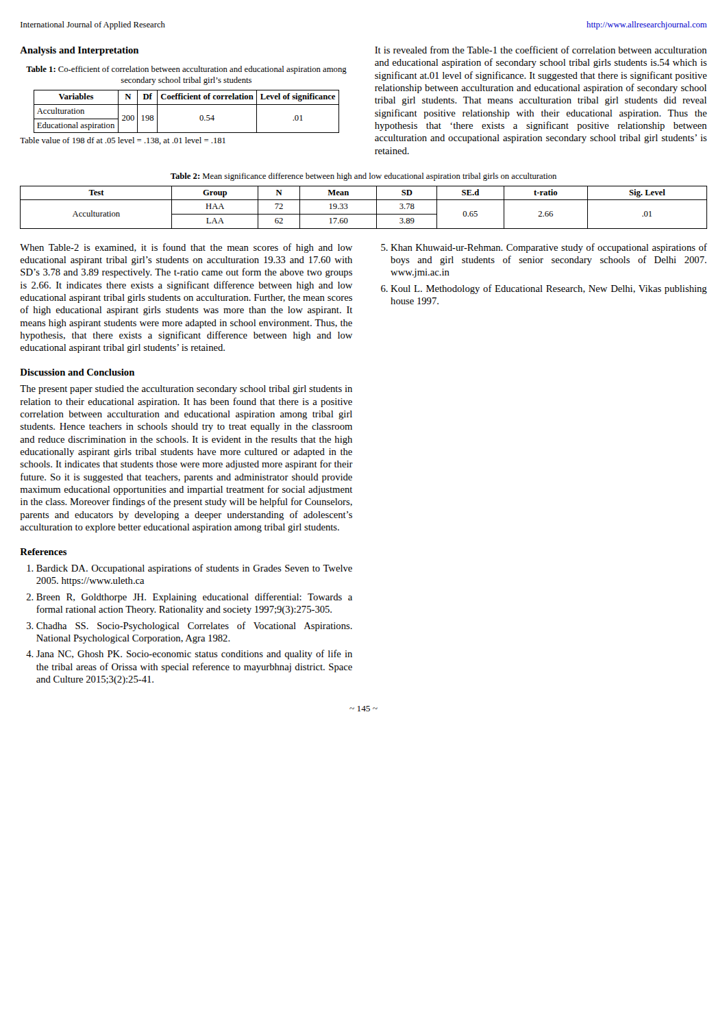International Journal of Applied Research http://www.allresearchjournal.com
Analysis and Interpretation
Table 1: Co-efficient of correlation between acculturation and educational aspiration among secondary school tribal girl’s students
| Variables | N | Df | Coefficient of correlation | Level of significance |
| --- | --- | --- | --- | --- |
| Acculturation | 200 | 198 | 0.54 | .01 |
| Educational aspiration |
Table value of 198 df at .05 level = .138, at .01 level = .181
It is revealed from the Table-1 the coefficient of correlation between acculturation and educational aspiration of secondary school tribal girls students is.54 which is significant at.01 level of significance. It suggested that there is significant positive relationship between acculturation and educational aspiration of secondary school tribal girl students. That means acculturation tribal girl students did reveal significant positive relationship with their educational aspiration. Thus the hypothesis that ‘there exists a significant positive relationship between acculturation and occupational aspiration secondary school tribal girl students’ is retained.
Table 2: Mean significance difference between high and low educational aspiration tribal girls on acculturation
| Test | Group | N | Mean | SD | SE.d | t-ratio | Sig. Level |
| --- | --- | --- | --- | --- | --- | --- | --- |
| Acculturation | HAA | 72 | 19.33 | 3.78 | 0.65 | 2.66 | .01 |
| LAA | 62 | 17.60 | 3.89 |
When Table-2 is examined, it is found that the mean scores of high and low educational aspirant tribal girl’s students on acculturation 19.33 and 17.60 with SD’s 3.78 and 3.89 respectively. The t-ratio came out form the above two groups is 2.66. It indicates there exists a significant difference between high and low educational aspirant tribal girls students on acculturation. Further, the mean scores of high educational aspirant girls students was more than the low aspirant. It means high aspirant students were more adapted in school environment. Thus, the hypothesis, that there exists a significant difference between high and low educational aspirant tribal girl students’ is retained.
Discussion and Conclusion
The present paper studied the acculturation secondary school tribal girl students in relation to their educational aspiration. It has been found that there is a positive correlation between acculturation and educational aspiration among tribal girl students. Hence teachers in schools should try to treat equally in the classroom and reduce discrimination in the schools. It is evident in the results that the high educationally aspirant girls tribal students have more cultured or adapted in the schools. It indicates that students those were more adjusted more aspirant for their future. So it is suggested that teachers, parents and administrator should provide maximum educational opportunities and impartial treatment for social adjustment in the class. Moreover findings of the present study will be helpful for Counselors, parents and educators by developing a deeper understanding of adolescent’s acculturation to explore better educational aspiration among tribal girl students.
References
Bardick DA. Occupational aspirations of students in Grades Seven to Twelve 2005. https://www.uleth.ca
Breen R, Goldthorpe JH. Explaining educational differential: Towards a formal rational action Theory. Rationality and society 1997;9(3):275-305.
Chadha SS. Socio-Psychological Correlates of Vocational Aspirations. National Psychological Corporation, Agra 1982.
Jana NC, Ghosh PK. Socio-economic status conditions and quality of life in the tribal areas of Orissa with special reference to mayurbhnaj district. Space and Culture 2015;3(2):25-41.
Khan Khuwaid-ur-Rehman. Comparative study of occupational aspirations of boys and girl students of senior secondary schools of Delhi 2007. www.jmi.ac.in
Koul L. Methodology of Educational Research, New Delhi, Vikas publishing house 1997.
~ 145 ~